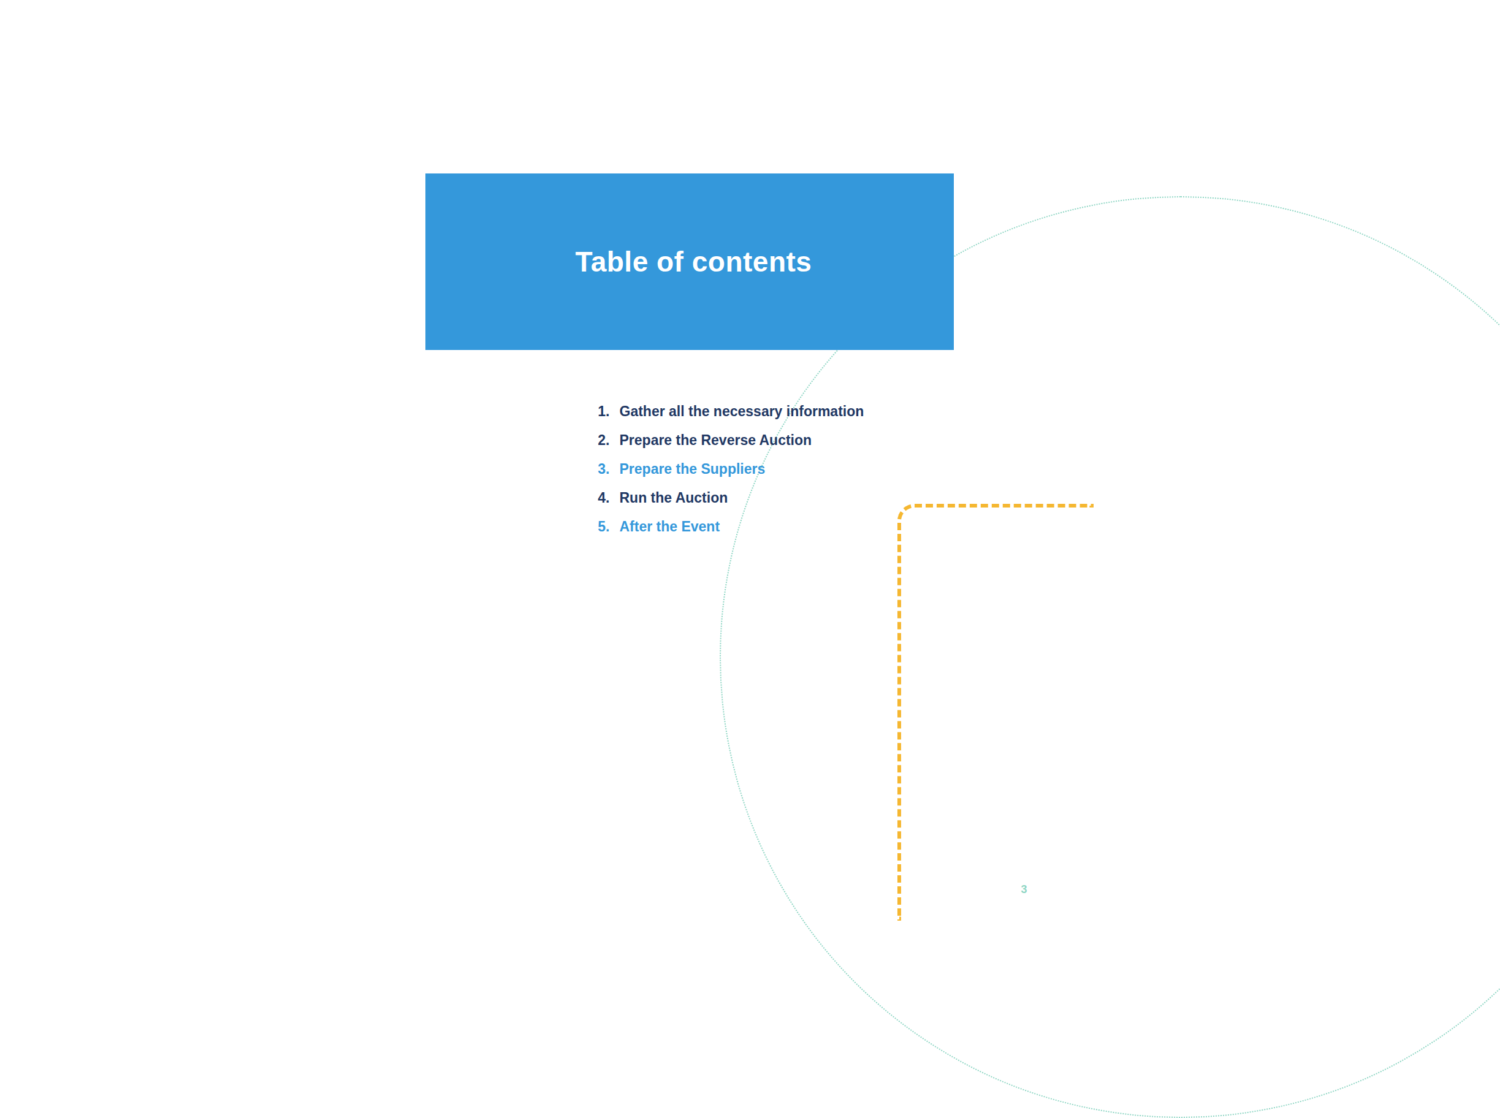Table of contents
Gather all the necessary information
Prepare the Reverse Auction
Prepare the Suppliers
Run the Auction
After the Event
3